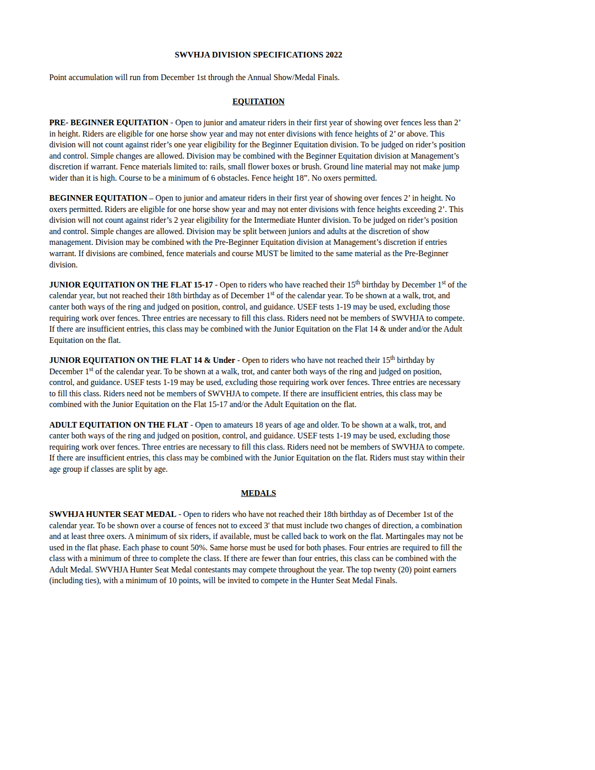SWVHJA DIVISION SPECIFICATIONS 2022
Point accumulation will run from December 1st through the Annual Show/Medal Finals.
EQUITATION
PRE- BEGINNER EQUITATION - Open to junior and amateur riders in their first year of showing over fences less than 2’ in height. Riders are eligible for one horse show year and may not enter divisions with fence heights of 2’ or above. This division will not count against rider’s one year eligibility for the Beginner Equitation division. To be judged on rider’s position and control. Simple changes are allowed. Division may be combined with the Beginner Equitation division at Management’s discretion if warrant. Fence materials limited to: rails, small flower boxes or brush. Ground line material may not make jump wider than it is high. Course to be a minimum of 6 obstacles. Fence height 18”. No oxers permitted.
BEGINNER EQUITATION – Open to junior and amateur riders in their first year of showing over fences 2’ in height. No oxers permitted. Riders are eligible for one horse show year and may not enter divisions with fence heights exceeding 2’. This division will not count against rider’s 2 year eligibility for the Intermediate Hunter division. To be judged on rider’s position and control. Simple changes are allowed. Division may be split between juniors and adults at the discretion of show management. Division may be combined with the Pre-Beginner Equitation division at Management’s discretion if entries warrant. If divisions are combined, fence materials and course MUST be limited to the same material as the Pre-Beginner division.
JUNIOR EQUITATION ON THE FLAT 15-17 - Open to riders who have reached their 15th birthday by December 1st of the calendar year, but not reached their 18th birthday as of December 1st of the calendar year. To be shown at a walk, trot, and canter both ways of the ring and judged on position, control, and guidance. USEF tests 1-19 may be used, excluding those requiring work over fences. Three entries are necessary to fill this class. Riders need not be members of SWVHJA to compete. If there are insufficient entries, this class may be combined with the Junior Equitation on the Flat 14 & under and/or the Adult Equitation on the flat.
JUNIOR EQUITATION ON THE FLAT 14 & Under - Open to riders who have not reached their 15th birthday by December 1st of the calendar year. To be shown at a walk, trot, and canter both ways of the ring and judged on position, control, and guidance. USEF tests 1-19 may be used, excluding those requiring work over fences. Three entries are necessary to fill this class. Riders need not be members of SWVHJA to compete. If there are insufficient entries, this class may be combined with the Junior Equitation on the Flat 15-17 and/or the Adult Equitation on the flat.
ADULT EQUITATION ON THE FLAT - Open to amateurs 18 years of age and older. To be shown at a walk, trot, and canter both ways of the ring and judged on position, control, and guidance. USEF tests 1-19 may be used, excluding those requiring work over fences. Three entries are necessary to fill this class. Riders need not be members of SWVHJA to compete. If there are insufficient entries, this class may be combined with the Junior Equitation on the flat. Riders must stay within their age group if classes are split by age.
MEDALS
SWVHJA HUNTER SEAT MEDAL - Open to riders who have not reached their 18th birthday as of December 1st of the calendar year. To be shown over a course of fences not to exceed 3' that must include two changes of direction, a combination and at least three oxers. A minimum of six riders, if available, must be called back to work on the flat. Martingales may not be used in the flat phase. Each phase to count 50%. Same horse must be used for both phases. Four entries are required to fill the class with a minimum of three to complete the class. If there are fewer than four entries, this class can be combined with the Adult Medal. SWVHJA Hunter Seat Medal contestants may compete throughout the year. The top twenty (20) point earners (including ties), with a minimum of 10 points, will be invited to compete in the Hunter Seat Medal Finals.